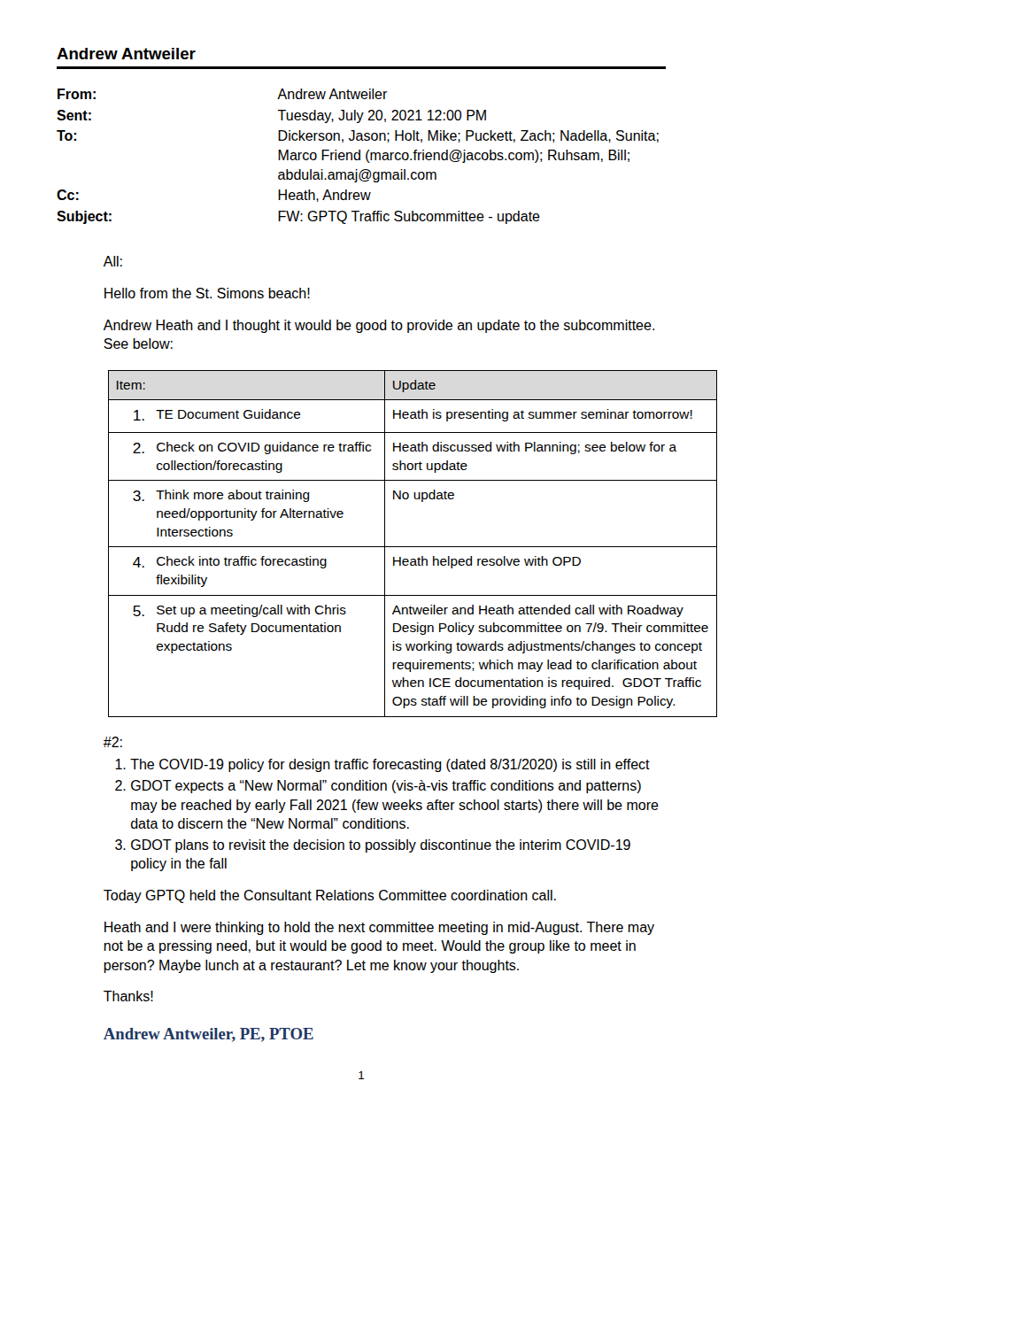Andrew Antweiler
| From: | Andrew Antweiler |
| Sent: | Tuesday, July 20, 2021 12:00 PM |
| To: | Dickerson, Jason; Holt, Mike; Puckett, Zach; Nadella, Sunita; Marco Friend (marco.friend@jacobs.com); Ruhsam, Bill; abdulai.amaj@gmail.com |
| Cc: | Heath, Andrew |
| Subject: | FW: GPTQ Traffic Subcommittee - update |
All:
Hello from the St. Simons beach!
Andrew Heath and I thought it would be good to provide an update to the subcommittee. See below:
| Item: | Update |
| --- | --- |
| 1. | TE Document Guidance | Heath is presenting at summer seminar tomorrow! |
| 2. | Check on COVID guidance re traffic collection/forecasting | Heath discussed with Planning; see below for a short update |
| 3. | Think more about training need/opportunity for Alternative Intersections | No update |
| 4. | Check into traffic forecasting flexibility | Heath helped resolve with OPD |
| 5. | Set up a meeting/call with Chris Rudd re Safety Documentation expectations | Antweiler and Heath attended call with Roadway Design Policy subcommittee on 7/9. Their committee is working towards adjustments/changes to concept requirements; which may lead to clarification about when ICE documentation is required. GDOT Traffic Ops staff will be providing info to Design Policy. |
#2:
The COVID-19 policy for design traffic forecasting (dated 8/31/2020) is still in effect
GDOT expects a “New Normal” condition (vis-à-vis traffic conditions and patterns) may be reached by early Fall 2021 (few weeks after school starts) there will be more data to discern the “New Normal” conditions.
GDOT plans to revisit the decision to possibly discontinue the interim COVID-19 policy in the fall
Today GPTQ held the Consultant Relations Committee coordination call.
Heath and I were thinking to hold the next committee meeting in mid-August. There may not be a pressing need, but it would be good to meet. Would the group like to meet in person? Maybe lunch at a restaurant? Let me know your thoughts.
Thanks!
Andrew Antweiler, PE, PTOE
1